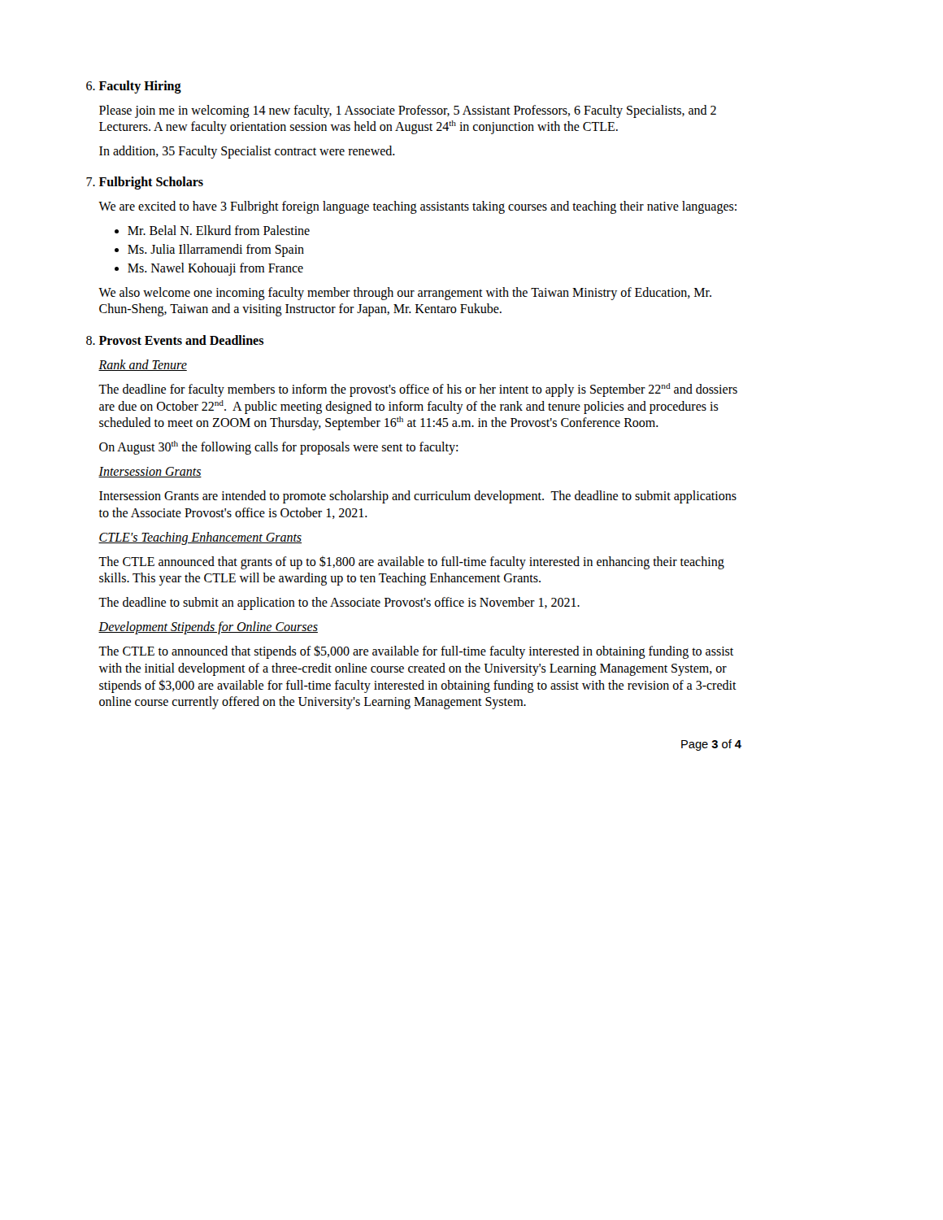Faculty Hiring
Please join me in welcoming 14 new faculty, 1 Associate Professor, 5 Assistant Professors, 6 Faculty Specialists, and 2 Lecturers. A new faculty orientation session was held on August 24th in conjunction with the CTLE.
In addition, 35 Faculty Specialist contract were renewed.
Fulbright Scholars
We are excited to have 3 Fulbright foreign language teaching assistants taking courses and teaching their native languages:
Mr. Belal N. Elkurd from Palestine
Ms. Julia Illarramendi from Spain
Ms. Nawel Kohouaji from France
We also welcome one incoming faculty member through our arrangement with the Taiwan Ministry of Education, Mr. Chun-Sheng, Taiwan and a visiting Instructor for Japan, Mr. Kentaro Fukube.
Provost Events and Deadlines
Rank and Tenure
The deadline for faculty members to inform the provost's office of his or her intent to apply is September 22nd and dossiers are due on October 22nd. A public meeting designed to inform faculty of the rank and tenure policies and procedures is scheduled to meet on ZOOM on Thursday, September 16th at 11:45 a.m. in the Provost's Conference Room.
On August 30th the following calls for proposals were sent to faculty:
Intersession Grants
Intersession Grants are intended to promote scholarship and curriculum development. The deadline to submit applications to the Associate Provost's office is October 1, 2021.
CTLE's Teaching Enhancement Grants
The CTLE announced that grants of up to $1,800 are available to full-time faculty interested in enhancing their teaching skills. This year the CTLE will be awarding up to ten Teaching Enhancement Grants.
The deadline to submit an application to the Associate Provost's office is November 1, 2021.
Development Stipends for Online Courses
The CTLE to announced that stipends of $5,000 are available for full-time faculty interested in obtaining funding to assist with the initial development of a three-credit online course created on the University's Learning Management System, or stipends of $3,000 are available for full-time faculty interested in obtaining funding to assist with the revision of a 3-credit online course currently offered on the University's Learning Management System.
Page 3 of 4